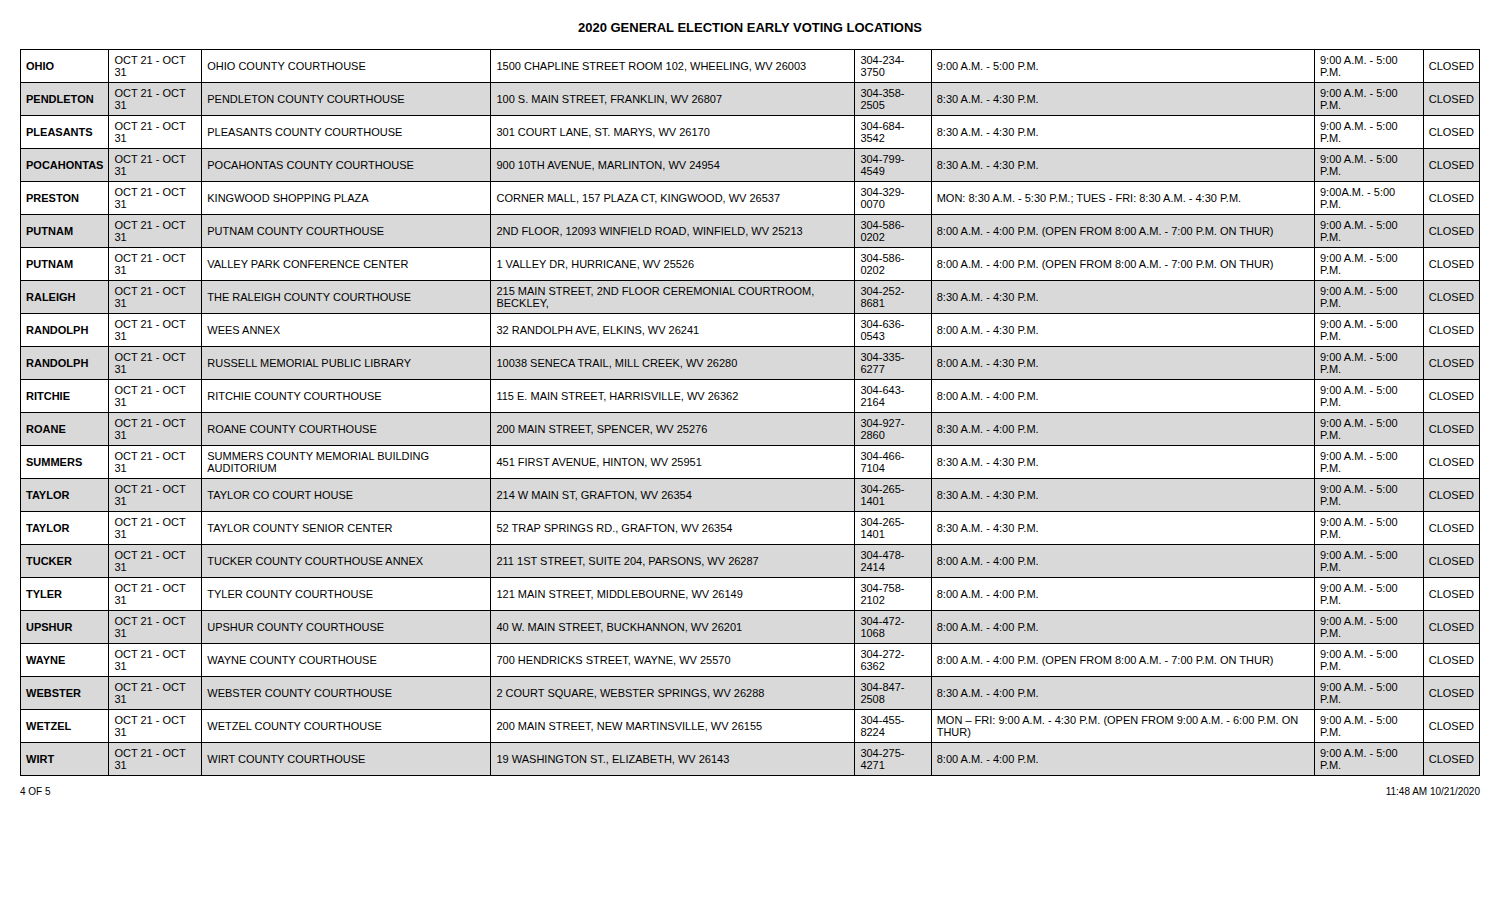2020 GENERAL ELECTION EARLY VOTING LOCATIONS
| OHIO | OCT 21 - OCT 31 | OHIO COUNTY COURTHOUSE | 1500 CHAPLINE STREET ROOM 102, WHEELING, WV 26003 | 304-234-3750 | 9:00 A.M. - 5:00 P.M. | 9:00 A.M. - 5:00 P.M. | CLOSED |
| PENDLETON | OCT 21 - OCT 31 | PENDLETON COUNTY COURTHOUSE | 100 S. MAIN STREET, FRANKLIN, WV 26807 | 304-358-2505 | 8:30 A.M. - 4:30 P.M. | 9:00 A.M. - 5:00 P.M. | CLOSED |
| PLEASANTS | OCT 21 - OCT 31 | PLEASANTS COUNTY COURTHOUSE | 301 COURT LANE, ST. MARYS, WV 26170 | 304-684-3542 | 8:30 A.M. - 4:30 P.M. | 9:00 A.M. - 5:00 P.M. | CLOSED |
| POCAHONTAS | OCT 21 - OCT 31 | POCAHONTAS COUNTY COURTHOUSE | 900 10TH AVENUE, MARLINTON, WV 24954 | 304-799-4549 | 8:30 A.M. - 4:30 P.M. | 9:00 A.M. - 5:00 P.M. | CLOSED |
| PRESTON | OCT 21 - OCT 31 | KINGWOOD SHOPPING PLAZA | CORNER MALL, 157 PLAZA CT, KINGWOOD, WV 26537 | 304-329-0070 | MON: 8:30 A.M. - 5:30 P.M.; TUES - FRI: 8:30 A.M. - 4:30 P.M. | 9:00A.M. - 5:00 P.M. | CLOSED |
| PUTNAM | OCT 21 - OCT 31 | PUTNAM COUNTY COURTHOUSE | 2ND FLOOR, 12093 WINFIELD ROAD, WINFIELD, WV 25213 | 304-586-0202 | 8:00 A.M. - 4:00 P.M. (OPEN FROM 8:00 A.M. - 7:00 P.M. ON THUR) | 9:00 A.M. - 5:00 P.M. | CLOSED |
| PUTNAM | OCT 21 - OCT 31 | VALLEY PARK CONFERENCE CENTER | 1 VALLEY DR, HURRICANE, WV 25526 | 304-586-0202 | 8:00 A.M. - 4:00 P.M. (OPEN FROM 8:00 A.M. - 7:00 P.M. ON THUR) | 9:00 A.M. - 5:00 P.M. | CLOSED |
| RALEIGH | OCT 21 - OCT 31 | THE RALEIGH COUNTY COURTHOUSE | 215 MAIN STREET, 2ND FLOOR CEREMONIAL COURTROOM, BECKLEY, | 304-252-8681 | 8:30 A.M. - 4:30 P.M. | 9:00 A.M. - 5:00 P.M. | CLOSED |
| RANDOLPH | OCT 21 - OCT 31 | WEES ANNEX | 32 RANDOLPH AVE, ELKINS, WV 26241 | 304-636-0543 | 8:00 A.M. - 4:30 P.M. | 9:00 A.M. - 5:00 P.M. | CLOSED |
| RANDOLPH | OCT 21 - OCT 31 | RUSSELL MEMORIAL PUBLIC LIBRARY | 10038 SENECA TRAIL, MILL CREEK, WV 26280 | 304-335-6277 | 8:00 A.M. - 4:30 P.M. | 9:00 A.M. - 5:00 P.M. | CLOSED |
| RITCHIE | OCT 21 - OCT 31 | RITCHIE COUNTY COURTHOUSE | 115 E. MAIN STREET, HARRISVILLE, WV 26362 | 304-643-2164 | 8:00 A.M. - 4:00 P.M. | 9:00 A.M. - 5:00 P.M. | CLOSED |
| ROANE | OCT 21 - OCT 31 | ROANE COUNTY COURTHOUSE | 200 MAIN STREET, SPENCER, WV 25276 | 304-927-2860 | 8:30 A.M. - 4:00 P.M. | 9:00 A.M. - 5:00 P.M. | CLOSED |
| SUMMERS | OCT 21 - OCT 31 | SUMMERS COUNTY MEMORIAL BUILDING AUDITORIUM | 451 FIRST AVENUE, HINTON, WV 25951 | 304-466-7104 | 8:30 A.M. - 4:30 P.M. | 9:00 A.M. - 5:00 P.M. | CLOSED |
| TAYLOR | OCT 21 - OCT 31 | TAYLOR CO COURT HOUSE | 214 W MAIN ST, GRAFTON, WV 26354 | 304-265-1401 | 8:30 A.M. - 4:30 P.M. | 9:00 A.M. - 5:00 P.M. | CLOSED |
| TAYLOR | OCT 21 - OCT 31 | TAYLOR COUNTY SENIOR CENTER | 52 TRAP SPRINGS RD., GRAFTON, WV 26354 | 304-265-1401 | 8:30 A.M. - 4:30 P.M. | 9:00 A.M. - 5:00 P.M. | CLOSED |
| TUCKER | OCT 21 - OCT 31 | TUCKER COUNTY COURTHOUSE ANNEX | 211 1ST STREET, SUITE 204, PARSONS, WV 26287 | 304-478-2414 | 8:00 A.M. - 4:00 P.M. | 9:00 A.M. - 5:00 P.M. | CLOSED |
| TYLER | OCT 21 - OCT 31 | TYLER COUNTY COURTHOUSE | 121 MAIN STREET, MIDDLEBOURNE, WV 26149 | 304-758-2102 | 8:00 A.M. - 4:00 P.M. | 9:00 A.M. - 5:00 P.M. | CLOSED |
| UPSHUR | OCT 21 - OCT 31 | UPSHUR COUNTY COURTHOUSE | 40 W. MAIN STREET, BUCKHANNON, WV 26201 | 304-472-1068 | 8:00 A.M. - 4:00 P.M. | 9:00 A.M. - 5:00 P.M. | CLOSED |
| WAYNE | OCT 21 - OCT 31 | WAYNE COUNTY COURTHOUSE | 700 HENDRICKS STREET, WAYNE, WV 25570 | 304-272-6362 | 8:00 A.M. - 4:00 P.M. (OPEN FROM 8:00 A.M. - 7:00 P.M. ON THUR) | 9:00 A.M. - 5:00 P.M. | CLOSED |
| WEBSTER | OCT 21 - OCT 31 | WEBSTER COUNTY COURTHOUSE | 2 COURT SQUARE, WEBSTER SPRINGS, WV 26288 | 304-847-2508 | 8:30 A.M. - 4:00 P.M. | 9:00 A.M. - 5:00 P.M. | CLOSED |
| WETZEL | OCT 21 - OCT 31 | WETZEL COUNTY COURTHOUSE | 200 MAIN STREET, NEW MARTINSVILLE, WV 26155 | 304-455-8224 | MON – FRI: 9:00 A.M. - 4:30 P.M. (OPEN FROM 9:00 A.M. - 6:00 P.M. ON THUR) | 9:00 A.M. - 5:00 P.M. | CLOSED |
| WIRT | OCT 21 - OCT 31 | WIRT COUNTY COURTHOUSE | 19 WASHINGTON ST., ELIZABETH, WV 26143 | 304-275-4271 | 8:00 A.M. - 4:00 P.M. | 9:00 A.M. - 5:00 P.M. | CLOSED |
4 OF 5 11:48 AM 10/21/2020